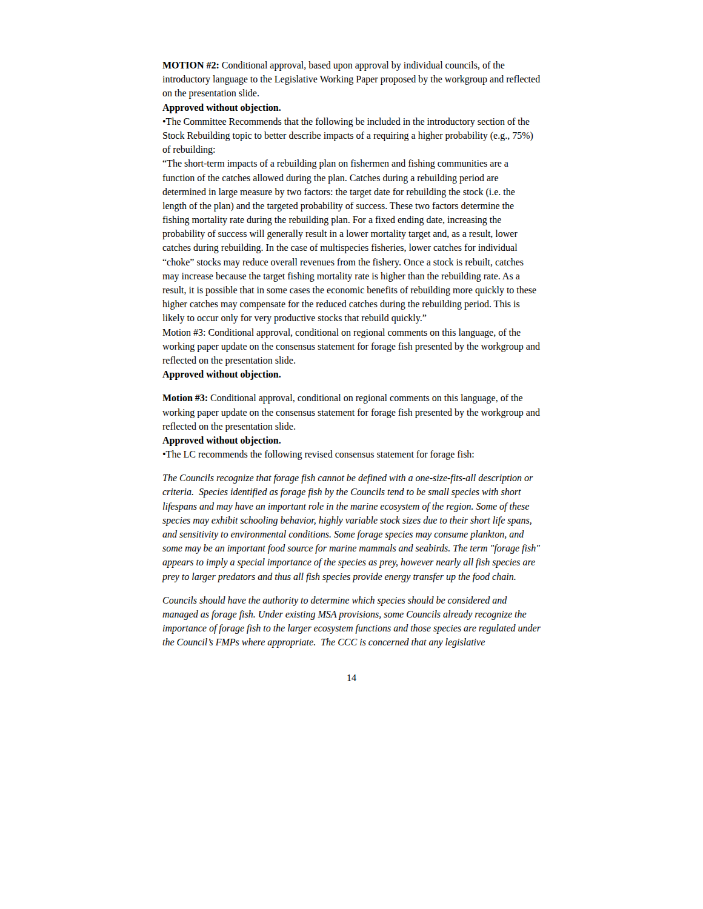MOTION #2: Conditional approval, based upon approval by individual councils, of the introductory language to the Legislative Working Paper proposed by the workgroup and reflected on the presentation slide.
Approved without objection.
•The Committee Recommends that the following be included in the introductory section of the Stock Rebuilding topic to better describe impacts of a requiring a higher probability (e.g., 75%) of rebuilding:
“The short-term impacts of a rebuilding plan on fishermen and fishing communities are a function of the catches allowed during the plan. Catches during a rebuilding period are determined in large measure by two factors: the target date for rebuilding the stock (i.e. the length of the plan) and the targeted probability of success. These two factors determine the fishing mortality rate during the rebuilding plan. For a fixed ending date, increasing the probability of success will generally result in a lower mortality target and, as a result, lower catches during rebuilding. In the case of multispecies fisheries, lower catches for individual “choke” stocks may reduce overall revenues from the fishery. Once a stock is rebuilt, catches may increase because the target fishing mortality rate is higher than the rebuilding rate. As a result, it is possible that in some cases the economic benefits of rebuilding more quickly to these higher catches may compensate for the reduced catches during the rebuilding period. This is likely to occur only for very productive stocks that rebuild quickly.”
Motion #3: Conditional approval, conditional on regional comments on this language, of the working paper update on the consensus statement for forage fish presented by the workgroup and reflected on the presentation slide.
Approved without objection.
Motion #3: Conditional approval, conditional on regional comments on this language, of the working paper update on the consensus statement for forage fish presented by the workgroup and reflected on the presentation slide.
Approved without objection.
•The LC recommends the following revised consensus statement for forage fish:
The Councils recognize that forage fish cannot be defined with a one-size-fits-all description or criteria. Species identified as forage fish by the Councils tend to be small species with short lifespans and may have an important role in the marine ecosystem of the region. Some of these species may exhibit schooling behavior, highly variable stock sizes due to their short life spans, and sensitivity to environmental conditions. Some forage species may consume plankton, and some may be an important food source for marine mammals and seabirds. The term "forage fish" appears to imply a special importance of the species as prey, however nearly all fish species are prey to larger predators and thus all fish species provide energy transfer up the food chain.
Councils should have the authority to determine which species should be considered and managed as forage fish. Under existing MSA provisions, some Councils already recognize the importance of forage fish to the larger ecosystem functions and those species are regulated under the Council’s FMPs where appropriate. The CCC is concerned that any legislative
14